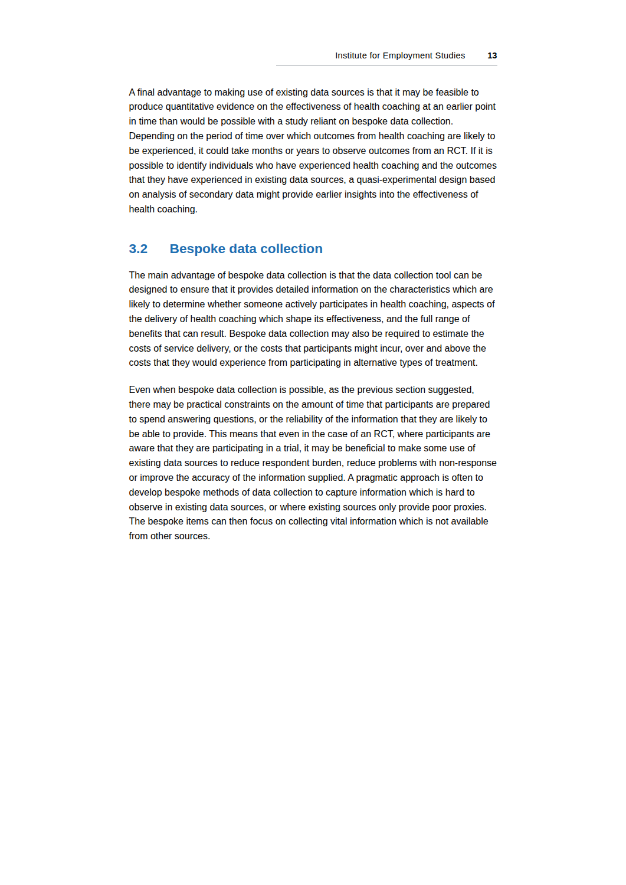Institute for Employment Studies 13
A final advantage to making use of existing data sources is that it may be feasible to produce quantitative evidence on the effectiveness of health coaching at an earlier point in time than would be possible with a study reliant on bespoke data collection. Depending on the period of time over which outcomes from health coaching are likely to be experienced, it could take months or years to observe outcomes from an RCT. If it is possible to identify individuals who have experienced health coaching and the outcomes that they have experienced in existing data sources, a quasi-experimental design based on analysis of secondary data might provide earlier insights into the effectiveness of health coaching.
3.2 Bespoke data collection
The main advantage of bespoke data collection is that the data collection tool can be designed to ensure that it provides detailed information on the characteristics which are likely to determine whether someone actively participates in health coaching, aspects of the delivery of health coaching which shape its effectiveness, and the full range of benefits that can result. Bespoke data collection may also be required to estimate the costs of service delivery, or the costs that participants might incur, over and above the costs that they would experience from participating in alternative types of treatment.
Even when bespoke data collection is possible, as the previous section suggested, there may be practical constraints on the amount of time that participants are prepared to spend answering questions, or the reliability of the information that they are likely to be able to provide. This means that even in the case of an RCT, where participants are aware that they are participating in a trial, it may be beneficial to make some use of existing data sources to reduce respondent burden, reduce problems with non-response or improve the accuracy of the information supplied. A pragmatic approach is often to develop bespoke methods of data collection to capture information which is hard to observe in existing data sources, or where existing sources only provide poor proxies. The bespoke items can then focus on collecting vital information which is not available from other sources.